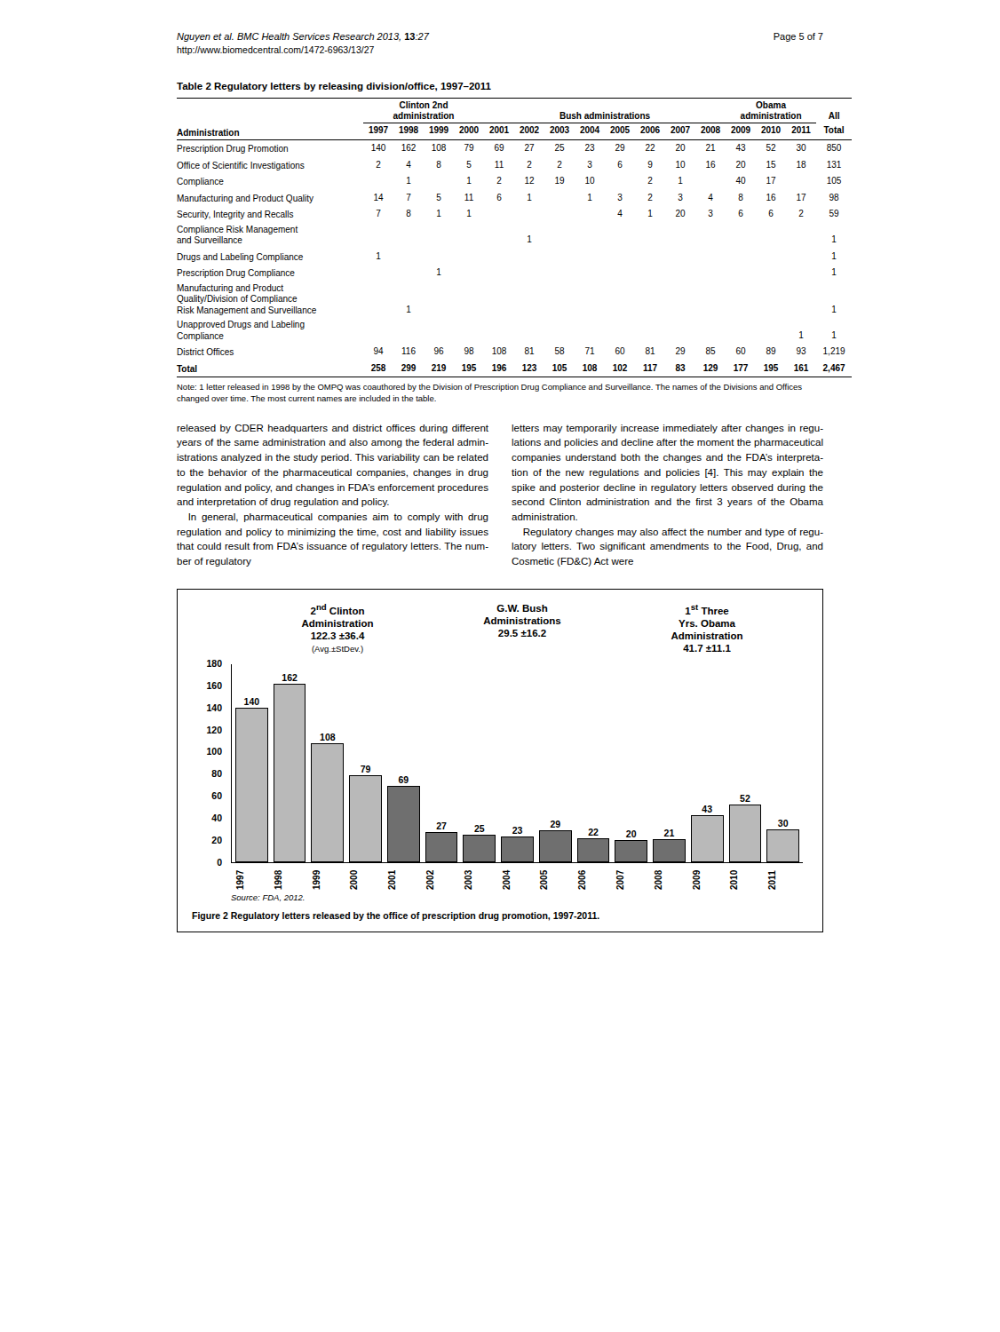Nguyen et al. BMC Health Services Research 2013, 13:27
http://www.biomedcentral.com/1472-6963/13/27
Page 5 of 7
Table 2 Regulatory letters by releasing division/office, 1997–2011
| Administration | Clinton 2nd administration | Bush administrations | Obama administration | All |
| --- | --- | --- | --- | --- |
| 1997 | 1998 | 1999 | 2000 | 2001 | 2002 | 2003 | 2004 | 2005 | 2006 | 2007 | 2008 | 2009 | 2010 | 2011 | Total |
| Prescription Drug Promotion | 140 | 162 | 108 | 79 | 69 | 27 | 25 | 23 | 29 | 22 | 20 | 21 | 43 | 52 | 30 | 850 |
| Office of Scientific Investigations | 2 | 4 | 8 | 5 | 11 | 2 | 2 | 3 | 6 | 9 | 10 | 16 | 20 | 15 | 18 | 131 |
| Compliance | | 1 | | 1 | 2 | 12 | 19 | 10 | | 2 | 1 | | 40 | 17 | | 105 |
| Manufacturing and Product Quality | 14 | 7 | 5 | 11 | 6 | 1 | | 1 | 3 | 2 | 3 | 4 | 8 | 16 | 17 | 98 |
| Security, Integrity and Recalls | 7 | 8 | 1 | 1 | | | | | 4 | 1 | 20 | 3 | 6 | 6 | 2 | 59 |
| Compliance Risk Management and Surveillance | | | | | | 1 | | | | | | | | | | 1 |
| Drugs and Labeling Compliance | 1 | | | | | | | | | | | | | | | 1 |
| Prescription Drug Compliance | | | 1 | | | | | | | | | | | | | 1 |
| Manufacturing and Product Quality/Division of Compliance Risk Management and Surveillance | | 1 | | | | | | | | | | | | | | 1 |
| Unapproved Drugs and Labeling Compliance | | | | | | | | | | | | | | | 1 | 1 |
| District Offices | 94 | 116 | 96 | 98 | 108 | 81 | 58 | 71 | 60 | 81 | 29 | 85 | 60 | 89 | 93 | 1,219 |
| Total | 258 | 299 | 219 | 195 | 196 | 123 | 105 | 108 | 102 | 117 | 83 | 129 | 177 | 195 | 161 | 2,467 |
Note: 1 letter released in 1998 by the OMPQ was coauthored by the Division of Prescription Drug Compliance and Surveillance. The names of the Divisions and Offices changed over time. The most current names are included in the table.
released by CDER headquarters and district offices during different years of the same administration and also among the federal administrations analyzed in the study period. This variability can be related to the behavior of the pharmaceutical companies, changes in drug regulation and policy, and changes in FDA’s enforcement procedures and interpretation of drug regulation and policy.
In general, pharmaceutical companies aim to comply with drug regulation and policy to minimizing the time, cost and liability issues that could result from FDA’s issuance of regulatory letters. The number of regulatory
letters may temporarily increase immediately after changes in regulations and policies and decline after the moment the pharmaceutical companies understand both the changes and the FDA’s interpretation of the new regulations and policies [4]. This may explain the spike and posterior decline in regulatory letters observed during the second Clinton administration and the first 3 years of the Obama administration.
Regulatory changes may also affect the number and type of regulatory letters. Two significant amendments to the Food, Drug, and Cosmetic (FD&C) Act were
2nd Clinton
Administration
122.3 ±36.4
(Avg.±StDev.)
G.W. Bush
Administrations
29.5 ±16.2
1st Three
Yrs. Obama
Administration
41.7 ±11.1
180 160 140 120 100 80 60 40 20 0
140
162
108
79
69
27
25
23
29
22
20
21
43
52
30
1997
1998
1999
2000
2001
2002
2003
2004
2005
2006
2007
2008
2009
2010
2011
Source: FDA, 2012.
Figure 2 Regulatory letters released by the office of prescription drug promotion, 1997-2011.